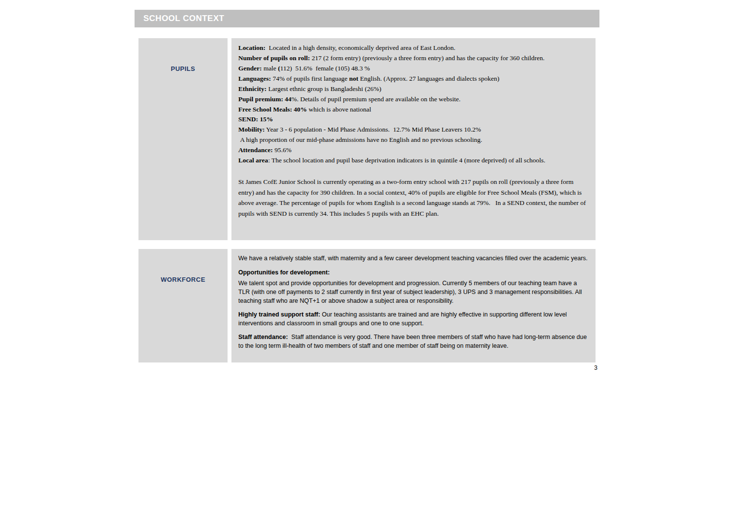SCHOOL CONTEXT
| PUPILS | Location: Located in a high density, economically deprived area of East London. Number of pupils on roll: 217 (2 form entry) (previously a three form entry) and has the capacity for 360 children. Gender: male ( 112) 51.6% female (105) 48.3 % Languages: 74% of pupils first language not English. (Approx. 27 languages and dialects spoken) Ethnicity: Largest ethnic group is Bangladeshi (26%) Pupil premium: 44 %. Details of pupil premium spend are available on the website. Free School Meals: 40% which is above national SEND: 15% Mobility: Year 3 - 6 population - Mid Phase Admissions. 12.7% Mid Phase Leavers 10.2% A high proportion of our mid-phase admissions have no English and no previous schooling. Attendance: 95.6% Local area : The school location and pupil base deprivation indicators is in quintile 4 (more deprived) of all schools. St James CofE Junior School is currently operating as a two-form entry school with 217 pupils on roll (previously a three form entry) and has the capacity for 390 children. In a social context, 40% of pupils are eligible for Free School Meals (FSM), which is above average. The percentage of pupils for whom English is a second language stands at 79%. In a SEND context, the number of pupils with SEND is currently 34. This includes 5 pupils with an EHC plan. |
| WORKFORCE | We have a relatively stable staff, with maternity and a few career development teaching vacancies filled over the academic years. Opportunities for development: We talent spot and provide opportunities for development and progression. Currently 5 members of our teaching team have a TLR (with one off payments to 2 staff currently in first year of subject leadership), 3 UPS and 3 management responsibilities. All teaching staff who are NQT+1 or above shadow a subject area or responsibility. Highly trained support staff: Our teaching assistants are trained and are highly effective in supporting different low level interventions and classroom in small groups and one to one support. Staff attendance: Staff attendance is very good. There have been three members of staff who have had long-term absence due to the long term ill-health of two members of staff and one member of staff being on maternity leave. |
3